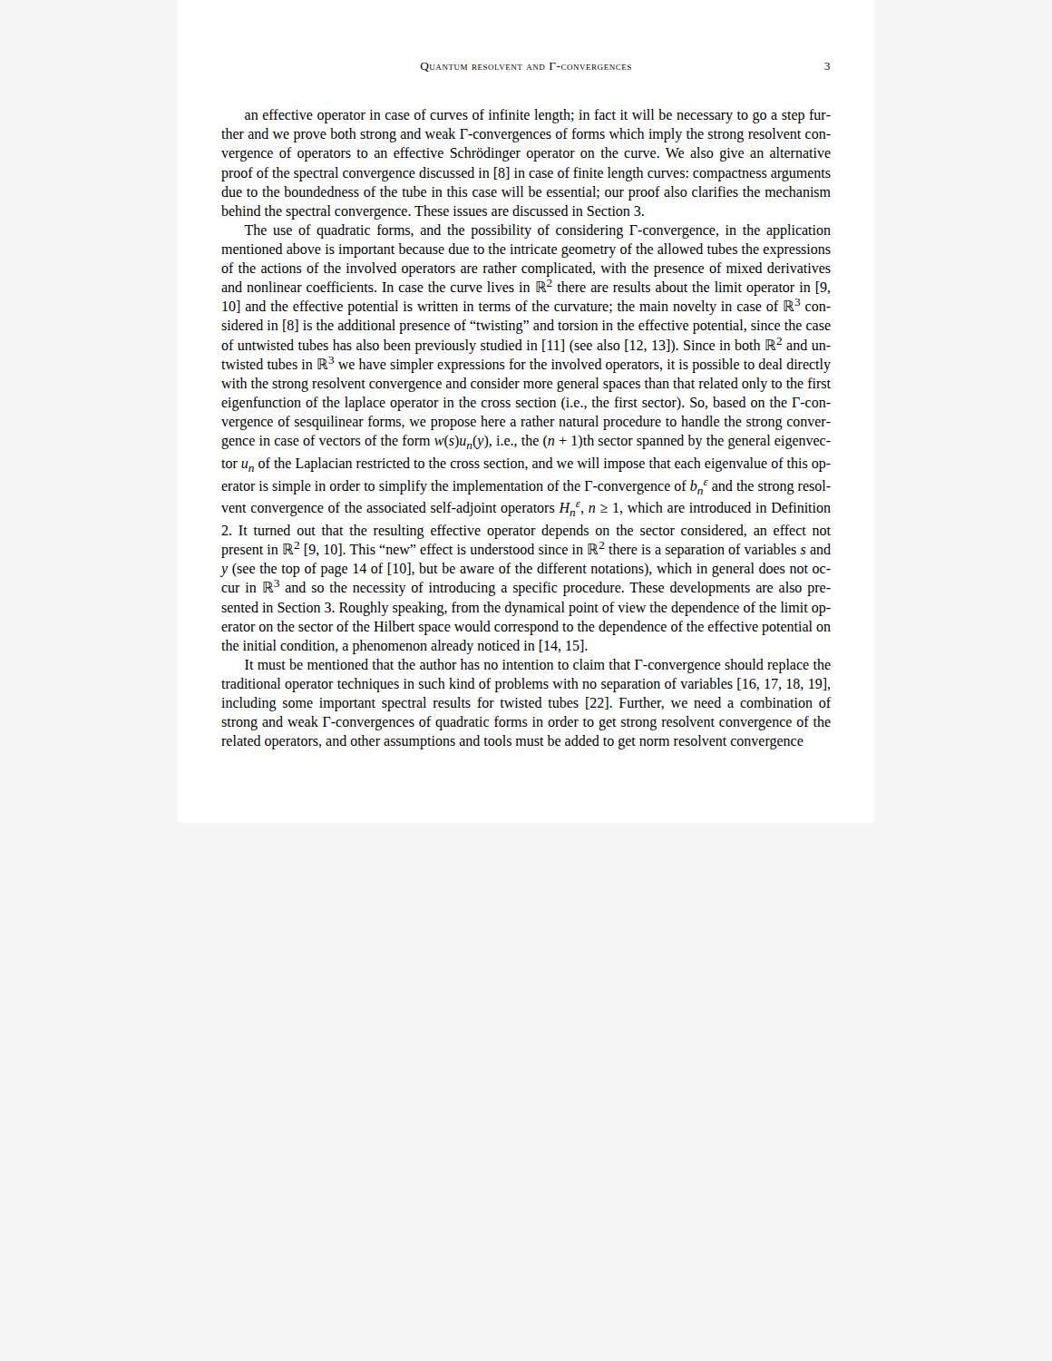Quantum resolvent and Γ-convergences 3
an effective operator in case of curves of infinite length; in fact it will be necessary to go a step further and we prove both strong and weak Γ-convergences of forms which imply the strong resolvent convergence of operators to an effective Schrödinger operator on the curve. We also give an alternative proof of the spectral convergence discussed in [8] in case of finite length curves: compactness arguments due to the boundedness of the tube in this case will be essential; our proof also clarifies the mechanism behind the spectral convergence. These issues are discussed in Section 3.
The use of quadratic forms, and the possibility of considering Γ-convergence, in the application mentioned above is important because due to the intricate geometry of the allowed tubes the expressions of the actions of the involved operators are rather complicated, with the presence of mixed derivatives and nonlinear coefficients. In case the curve lives in ℝ2 there are results about the limit operator in [9, 10] and the effective potential is written in terms of the curvature; the main novelty in case of ℝ3 considered in [8] is the additional presence of “twisting” and torsion in the effective potential, since the case of untwisted tubes has also been previously studied in [11] (see also [12, 13]). Since in both ℝ2 and untwisted tubes in ℝ3 we have simpler expressions for the involved operators, it is possible to deal directly with the strong resolvent convergence and consider more general spaces than that related only to the first eigenfunction of the laplace operator in the cross section (i.e., the first sector). So, based on the Γ-convergence of sesquilinear forms, we propose here a rather natural procedure to handle the strong convergence in case of vectors of the form w(s)un(y), i.e., the (n + 1)th sector spanned by the general eigenvector un of the Laplacian restricted to the cross section, and we will impose that each eigenvalue of this operator is simple in order to simplify the implementation of the Γ-convergence of bnε and the strong resolvent convergence of the associated self-adjoint operators Hnε, n ≥ 1, which are introduced in Definition 2. It turned out that the resulting effective operator depends on the sector considered, an effect not present in ℝ2 [9, 10]. This “new” effect is understood since in ℝ2 there is a separation of variables s and y (see the top of page 14 of [10], but be aware of the different notations), which in general does not occur in ℝ3 and so the necessity of introducing a specific procedure. These developments are also presented in Section 3. Roughly speaking, from the dynamical point of view the dependence of the limit operator on the sector of the Hilbert space would correspond to the dependence of the effective potential on the initial condition, a phenomenon already noticed in [14, 15].
It must be mentioned that the author has no intention to claim that Γ-convergence should replace the traditional operator techniques in such kind of problems with no separation of variables [16, 17, 18, 19], including some important spectral results for twisted tubes [22]. Further, we need a combination of strong and weak Γ-convergences of quadratic forms in order to get strong resolvent convergence of the related operators, and other assumptions and tools must be added to get norm resolvent convergence